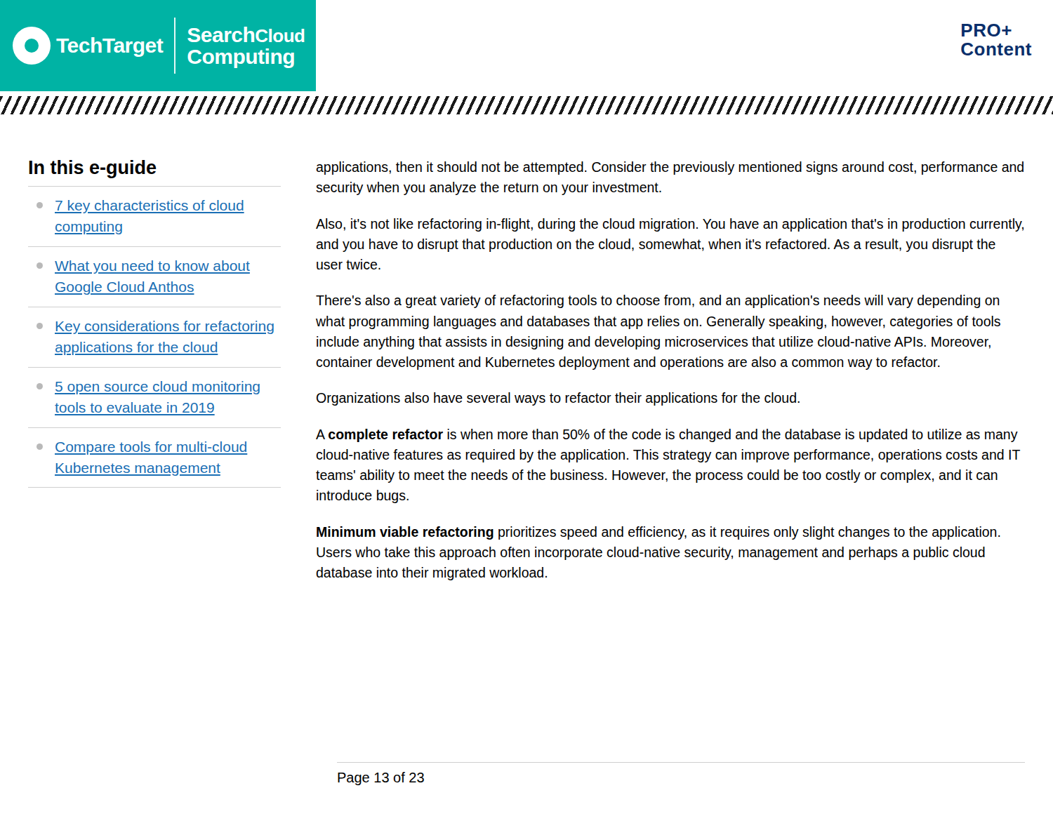TechTarget
SearchCloud
Computing
PRO+
Content
In this e-guide
7 key characteristics of cloud computing
What you need to know about Google Cloud Anthos
Key considerations for refactoring applications for the cloud
5 open source cloud monitoring tools to evaluate in 2019
Compare tools for multi-cloud Kubernetes management
applications, then it should not be attempted. Consider the previously mentioned signs around cost, performance and security when you analyze the return on your investment.
Also, it's not like refactoring in-flight, during the cloud migration. You have an application that's in production currently, and you have to disrupt that production on the cloud, somewhat, when it's refactored. As a result, you disrupt the user twice.
There's also a great variety of refactoring tools to choose from, and an application's needs will vary depending on what programming languages and databases that app relies on. Generally speaking, however, categories of tools include anything that assists in designing and developing microservices that utilize cloud-native APIs. Moreover, container development and Kubernetes deployment and operations are also a common way to refactor.
Organizations also have several ways to refactor their applications for the cloud.
A complete refactor is when more than 50% of the code is changed and the database is updated to utilize as many cloud-native features as required by the application. This strategy can improve performance, operations costs and IT teams' ability to meet the needs of the business. However, the process could be too costly or complex, and it can introduce bugs.
Minimum viable refactoring prioritizes speed and efficiency, as it requires only slight changes to the application. Users who take this approach often incorporate cloud-native security, management and perhaps a public cloud database into their migrated workload.
Page 13 of 23